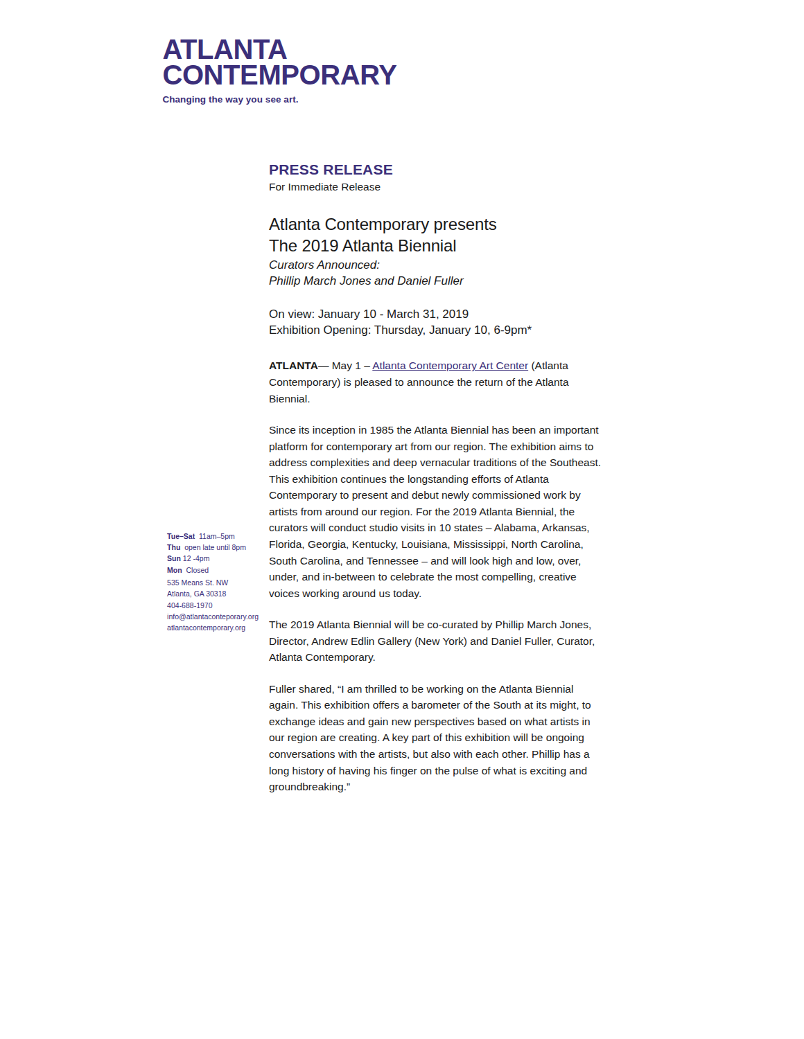Atlanta
Contemporary
Changing the way you see art.
Tue–Sat 11am–5pm
Thu open late until 8pm
Sun 12 -4pm
Mon Closed
535 Means St. NW
Atlanta, GA 30318
404-688-1970
info@atlantaconteporary.org
atlantacontemporary.org
PRESS RELEASE
For Immediate Release
Atlanta Contemporary presents
The 2019 Atlanta Biennial
Curators Announced:
Phillip March Jones and Daniel Fuller
On view: January 10 - March 31, 2019
Exhibition Opening: Thursday, January 10, 6-9pm*
ATLANTA— May 1 – Atlanta Contemporary Art Center (Atlanta Contemporary) is pleased to announce the return of the Atlanta Biennial.
Since its inception in 1985 the Atlanta Biennial has been an important platform for contemporary art from our region. The exhibition aims to address complexities and deep vernacular traditions of the Southeast. This exhibition continues the longstanding efforts of Atlanta Contemporary to present and debut newly commissioned work by artists from around our region. For the 2019 Atlanta Biennial, the curators will conduct studio visits in 10 states – Alabama, Arkansas, Florida, Georgia, Kentucky, Louisiana, Mississippi, North Carolina, South Carolina, and Tennessee – and will look high and low, over, under, and in-between to celebrate the most compelling, creative voices working around us today.
The 2019 Atlanta Biennial will be co-curated by Phillip March Jones, Director, Andrew Edlin Gallery (New York) and Daniel Fuller, Curator, Atlanta Contemporary.
Fuller shared, “I am thrilled to be working on the Atlanta Biennial again. This exhibition offers a barometer of the South at its might, to exchange ideas and gain new perspectives based on what artists in our region are creating. A key part of this exhibition will be ongoing conversations with the artists, but also with each other. Phillip has a long history of having his finger on the pulse of what is exciting and groundbreaking.”